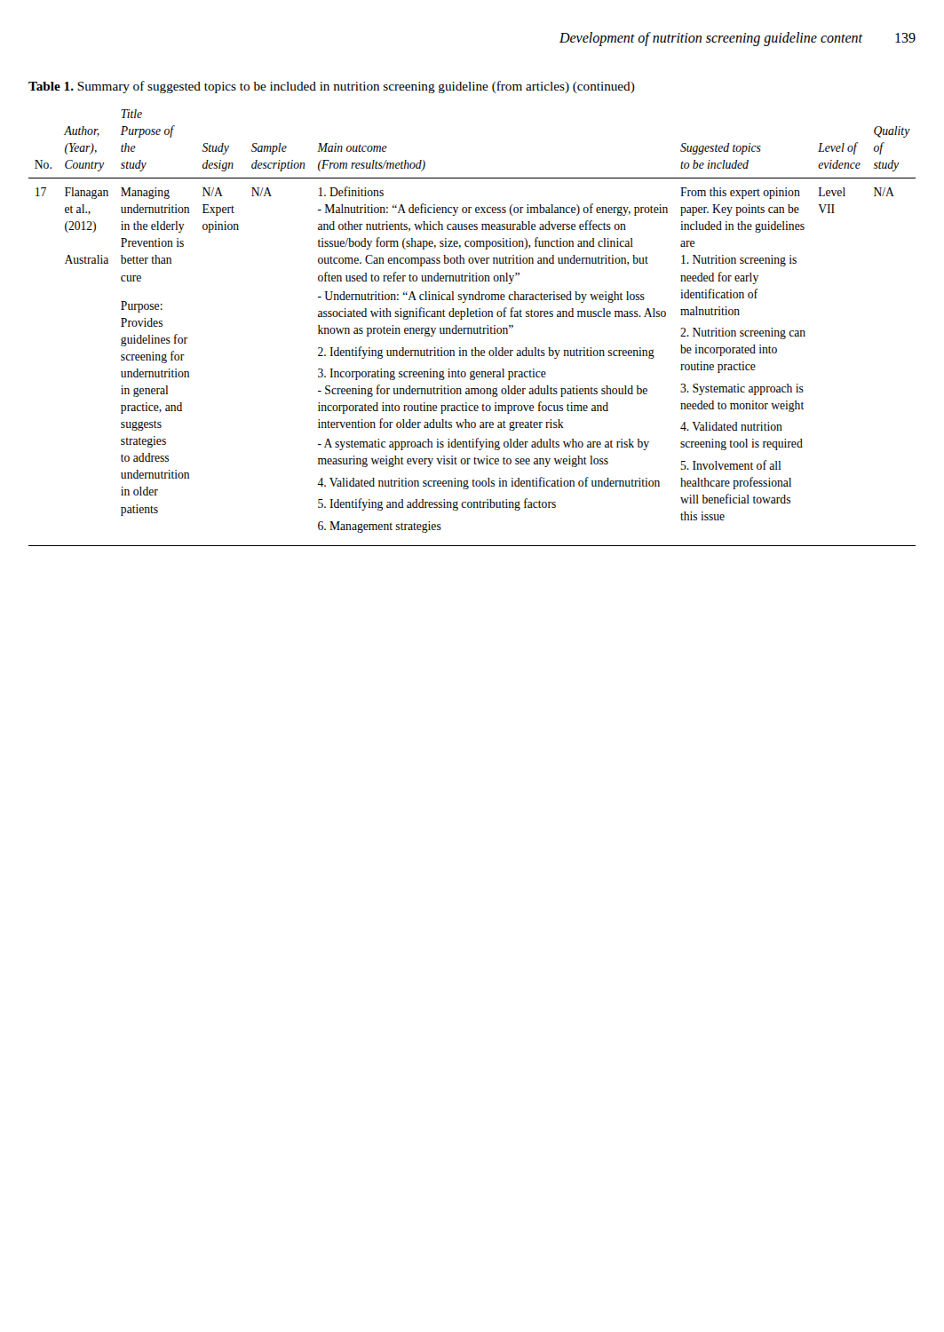Development of nutrition screening guideline content 139
Table 1. Summary of suggested topics to be included in nutrition screening guideline (from articles) (continued)
| No. | Author, (Year), Country | Title Purpose of the study | Study design | Sample description | Main outcome (From results/method) | Suggested topics to be included | Level of evidence | Quality of study |
| --- | --- | --- | --- | --- | --- | --- | --- | --- |
| 17 | Flanagan et al., (2012) Australia | Managing undernutrition in the elderly Prevention is better than cure Purpose: Provides guidelines for screening for undernutrition in general practice, and suggests strategies to address undernutrition in older patients | N/A Expert opinion | N/A | 1. Definitions - Malnutrition: “A deficiency or excess (or imbalance) of energy, protein and other nutrients, which causes measurable adverse effects on tissue/body form (shape, size, composition), function and clinical outcome. Can encompass both over nutrition and undernutrition, but often used to refer to undernutrition only” - Undernutrition: “A clinical syndrome characterised by weight loss associated with significant depletion of fat stores and muscle mass. Also known as protein energy undernutrition” 2. Identifying undernutrition in the older adults by nutrition screening 3. Incorporating screening into general practice - Screening for undernutrition among older adults patients should be incorporated into routine practice to improve focus time and intervention for older adults who are at greater risk - A systematic approach is identifying older adults who are at risk by measuring weight every visit or twice to see any weight loss 4. Validated nutrition screening tools in identification of undernutrition 5. Identifying and addressing contributing factors 6. Management strategies | From this expert opinion paper. Key points can be included in the guidelines are 1. Nutrition screening is needed for early identification of malnutrition 2. Nutrition screening can be incorporated into routine practice 3. Systematic approach is needed to monitor weight 4. Validated nutrition screening tool is required 5. Involvement of all healthcare professional will beneficial towards this issue | Level VII | N/A |